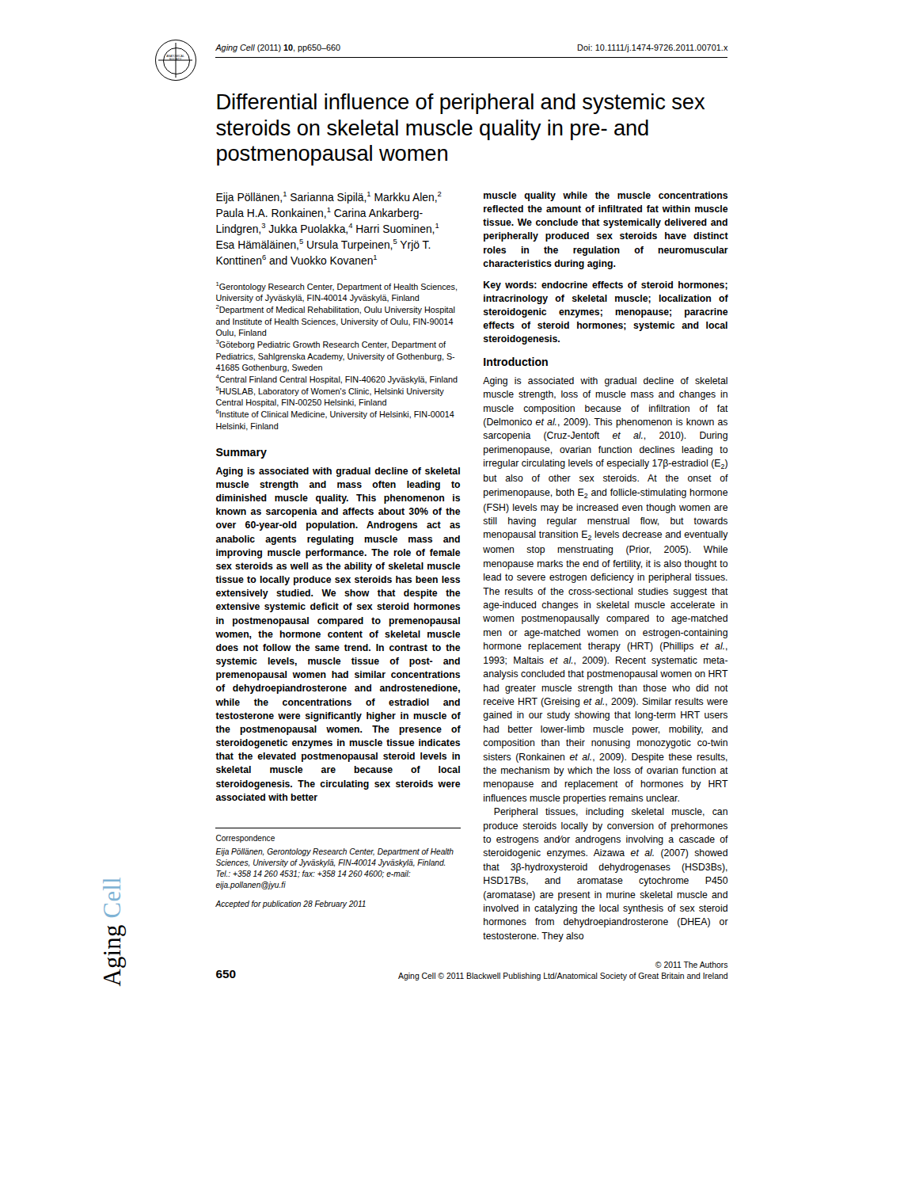ANATOMICAL
SOCIETY
Aging Cell
Aging Cell (2011) 10, pp650–660
Doi: 10.1111/j.1474-9726.2011.00701.x
Differential influence of peripheral and systemic sex
steroids on skeletal muscle quality in pre- and
postmenopausal women
Eija Pöllänen,1 Sarianna Sipilä,1 Markku Alen,2 Paula H.A. Ronkainen,1 Carina Ankarberg-Lindgren,3 Jukka Puolakka,4 Harri Suominen,1 Esa Hämäläinen,5 Ursula Turpeinen,5 Yrjö T. Konttinen6 and Vuokko Kovanen1
1Gerontology Research Center, Department of Health Sciences, University of Jyväskylä, FIN-40014 Jyväskylä, Finland
2Department of Medical Rehabilitation, Oulu University Hospital and Institute of Health Sciences, University of Oulu, FIN-90014 Oulu, Finland
3Göteborg Pediatric Growth Research Center, Department of Pediatrics, Sahlgrenska Academy, University of Gothenburg, S-41685 Gothenburg, Sweden
4Central Finland Central Hospital, FIN-40620 Jyväskylä, Finland
5HUSLAB, Laboratory of Women's Clinic, Helsinki University Central Hospital, FIN-00250 Helsinki, Finland
6Institute of Clinical Medicine, University of Helsinki, FIN-00014 Helsinki, Finland
Summary
Aging is associated with gradual decline of skeletal muscle strength and mass often leading to diminished muscle quality. This phenomenon is known as sarcopenia and affects about 30% of the over 60-year-old population. Androgens act as anabolic agents regulating muscle mass and improving muscle performance. The role of female sex steroids as well as the ability of skeletal muscle tissue to locally produce sex steroids has been less extensively studied. We show that despite the extensive systemic deficit of sex steroid hormones in postmenopausal compared to premenopausal women, the hormone content of skeletal muscle does not follow the same trend. In contrast to the systemic levels, muscle tissue of post- and premenopausal women had similar concentrations of dehydroepiandrosterone and androstenedione, while the concentrations of estradiol and testosterone were significantly higher in muscle of the postmenopausal women. The presence of steroidogenetic enzymes in muscle tissue indicates that the elevated postmenopausal steroid levels in skeletal muscle are because of local steroidogenesis. The circulating sex steroids were associated with better
Correspondence
Eija Pöllänen, Gerontology Research Center, Department of Health Sciences, University of Jyväskylä, FIN-40014 Jyväskylä, Finland. Tel.: +358 14 260 4531; fax: +358 14 260 4600; e-mail: eija.pollanen@jyu.fi
Accepted for publication 28 February 2011
muscle quality while the muscle concentrations reflected the amount of infiltrated fat within muscle tissue. We conclude that systemically delivered and peripherally produced sex steroids have distinct roles in the regulation of neuromuscular characteristics during aging.
Key words: endocrine effects of steroid hormones; intracrinology of skeletal muscle; localization of steroidogenic enzymes; menopause; paracrine effects of steroid hormones; systemic and local steroidogenesis.
Introduction
Aging is associated with gradual decline of skeletal muscle strength, loss of muscle mass and changes in muscle composition because of infiltration of fat (Delmonico et al., 2009). This phenomenon is known as sarcopenia (Cruz-Jentoft et al., 2010). During perimenopause, ovarian function declines leading to irregular circulating levels of especially 17β-estradiol (E2) but also of other sex steroids. At the onset of perimenopause, both E2 and follicle-stimulating hormone (FSH) levels may be increased even though women are still having regular menstrual flow, but towards menopausal transition E2 levels decrease and eventually women stop menstruating (Prior, 2005). While menopause marks the end of fertility, it is also thought to lead to severe estrogen deficiency in peripheral tissues. The results of the cross-sectional studies suggest that age-induced changes in skeletal muscle accelerate in women postmenopausally compared to age-matched men or age-matched women on estrogen-containing hormone replacement therapy (HRT) (Phillips et al., 1993; Maltais et al., 2009). Recent systematic meta-analysis concluded that postmenopausal women on HRT had greater muscle strength than those who did not receive HRT (Greising et al., 2009). Similar results were gained in our study showing that long-term HRT users had better lower-limb muscle power, mobility, and composition than their nonusing monozygotic co-twin sisters (Ronkainen et al., 2009). Despite these results, the mechanism by which the loss of ovarian function at menopause and replacement of hormones by HRT influences muscle properties remains unclear.
Peripheral tissues, including skeletal muscle, can produce steroids locally by conversion of prehormones to estrogens and⁄or androgens involving a cascade of steroidogenic enzymes. Aizawa et al. (2007) showed that 3β-hydroxysteroid dehydrogenases (HSD3Bs), HSD17Bs, and aromatase cytochrome P450 (aromatase) are present in murine skeletal muscle and involved in catalyzing the local synthesis of sex steroid hormones from dehydroepiandrosterone (DHEA) or testosterone. They also
650
© 2011 The Authors
Aging Cell © 2011 Blackwell Publishing Ltd/Anatomical Society of Great Britain and Ireland